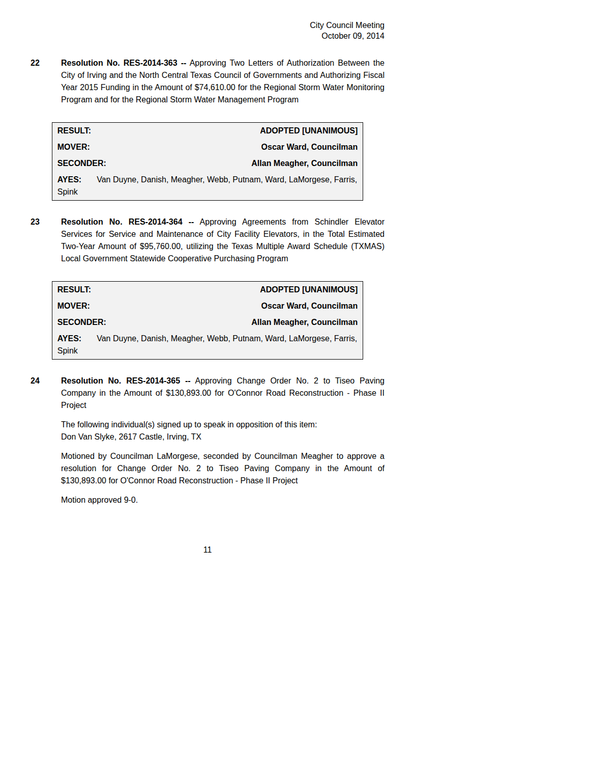City Council Meeting
October 09, 2014
22
Resolution No. RES-2014-363 -- Approving Two Letters of Authorization Between the City of Irving and the North Central Texas Council of Governments and Authorizing Fiscal Year 2015 Funding in the Amount of $74,610.00 for the Regional Storm Water Monitoring Program and for the Regional Storm Water Management Program
| RESULT: | ADOPTED [UNANIMOUS] |
| MOVER: | Oscar Ward, Councilman |
| SECONDER: | Allan Meagher, Councilman |
| AYES: Van Duyne, Danish, Meagher, Webb, Putnam, Ward, LaMorgese, Farris, Spink |
23
Resolution No. RES-2014-364 -- Approving Agreements from Schindler Elevator Services for Service and Maintenance of City Facility Elevators, in the Total Estimated Two-Year Amount of $95,760.00, utilizing the Texas Multiple Award Schedule (TXMAS) Local Government Statewide Cooperative Purchasing Program
| RESULT: | ADOPTED [UNANIMOUS] |
| MOVER: | Oscar Ward, Councilman |
| SECONDER: | Allan Meagher, Councilman |
| AYES: Van Duyne, Danish, Meagher, Webb, Putnam, Ward, LaMorgese, Farris, Spink |
24
Resolution No. RES-2014-365 -- Approving Change Order No. 2 to Tiseo Paving Company in the Amount of $130,893.00 for O'Connor Road Reconstruction - Phase II Project
The following individual(s) signed up to speak in opposition of this item:
Don Van Slyke, 2617 Castle, Irving, TX
Motioned by Councilman LaMorgese, seconded by Councilman Meagher to approve a resolution for Change Order No. 2 to Tiseo Paving Company in the Amount of $130,893.00 for O'Connor Road Reconstruction - Phase II Project
Motion approved 9-0.
11